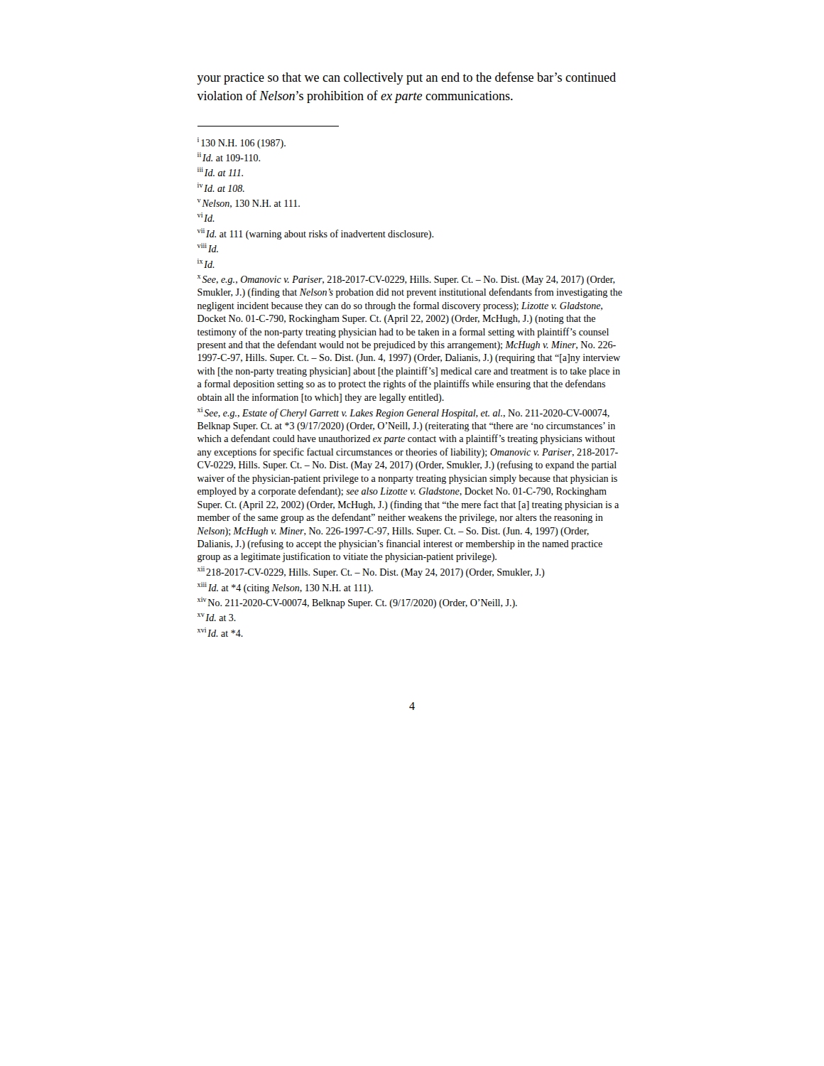your practice so that we can collectively put an end to the defense bar’s continued violation of Nelson’s prohibition of ex parte communications.
i130 N.H. 106 (1987).
ii Id. at 109-110.
iii Id. at 111.
iv Id. at 108.
vNelson, 130 N.H. at 111.
vi Id.
vii Id. at 111 (warning about risks of inadvertent disclosure).
viii Id.
ix Id.
xSee, e.g., Omanovic v. Pariser, 218-2017-CV-0229, Hills. Super. Ct. – No. Dist. (May 24, 2017) (Order, Smukler, J.) (finding that Nelson’s probation did not prevent institutional defendants from investigating the negligent incident because they can do so through the formal discovery process); Lizotte v. Gladstone, Docket No. 01-C-790, Rockingham Super. Ct. (April 22, 2002) (Order, McHugh, J.) (noting that the testimony of the non-party treating physician had to be taken in a formal setting with plaintiff’s counsel present and that the defendant would not be prejudiced by this arrangement); McHugh v. Miner, No. 226-1997-C-97, Hills. Super. Ct. – So. Dist. (Jun. 4, 1997) (Order, Dalianis, J.) (requiring that “[a]ny interview with [the non-party treating physician] about [the plaintiff’s] medical care and treatment is to take place in a formal deposition setting so as to protect the rights of the plaintiffs while ensuring that the defendans obtain all the information [to which] they are legally entitled).
xi See, e.g., Estate of Cheryl Garrett v. Lakes Region General Hospital, et. al., No. 211-2020-CV-00074, Belknap Super. Ct. at *3 (9/17/2020) (Order, O’Neill, J.) (reiterating that “there are ‘no circumstances’ in which a defendant could have unauthorized ex parte contact with a plaintiff’s treating physicians without any exceptions for specific factual circumstances or theories of liability); Omanovic v. Pariser, 218-2017-CV-0229, Hills. Super. Ct. – No. Dist. (May 24, 2017) (Order, Smukler, J.) (refusing to expand the partial waiver of the physician-patient privilege to a nonparty treating physician simply because that physician is employed by a corporate defendant); see also Lizotte v. Gladstone, Docket No. 01-C-790, Rockingham Super. Ct. (April 22, 2002) (Order, McHugh, J.) (finding that “the mere fact that [a] treating physician is a member of the same group as the defendant” neither weakens the privilege, nor alters the reasoning in Nelson); McHugh v. Miner, No. 226-1997-C-97, Hills. Super. Ct. – So. Dist. (Jun. 4, 1997) (Order, Dalianis, J.) (refusing to accept the physician’s financial interest or membership in the named practice group as a legitimate justification to vitiate the physician-patient privilege).
xii218-2017-CV-0229, Hills. Super. Ct. – No. Dist. (May 24, 2017) (Order, Smukler, J.)
xiii Id. at *4 (citing Nelson, 130 N.H. at 111).
xiv No. 211-2020-CV-00074, Belknap Super. Ct. (9/17/2020) (Order, O’Neill, J.).
xv Id. at 3.
xvi Id. at *4.
4